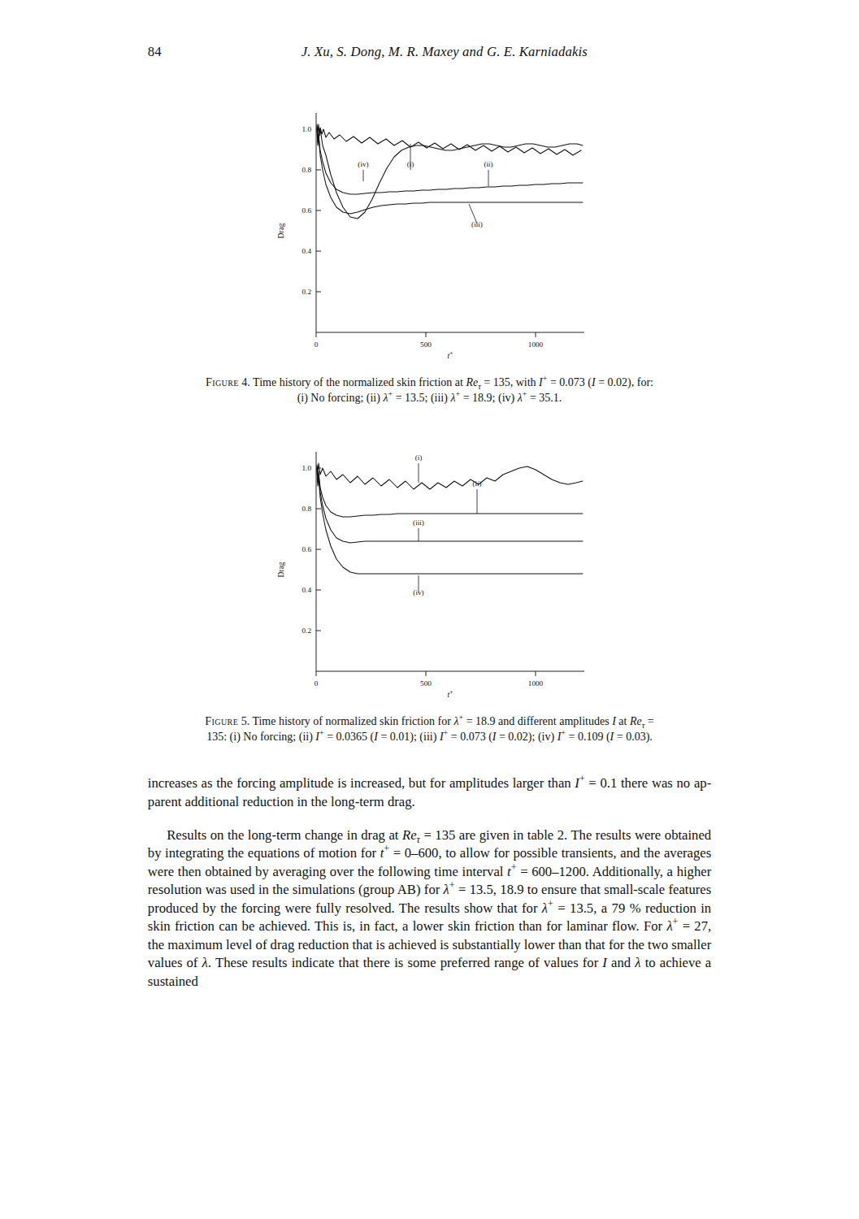84 J. Xu, S. Dong, M. R. Maxey and G. E. Karniadakis
1.0 0.8 0.6 0.4 0.2 0 500 1000 Drag t+ (iv) (i) (ii) (iii)
Figure 4. Time history of the normalized skin friction at Reτ = 135, with I+ = 0.073 (I = 0.02), for: (i) No forcing; (ii) λ+ = 13.5; (iii) λ+ = 18.9; (iv) λ+ = 35.1.
1.0 0.8 0.6 0.4 0.2 0 500 1000 Drag t+ (i) (ii) (iii) (iv)
Figure 5. Time history of normalized skin friction for λ+ = 18.9 and different amplitudes I at Reτ = 135: (i) No forcing; (ii) I+ = 0.0365 (I = 0.01); (iii) I+ = 0.073 (I = 0.02); (iv) I+ = 0.109 (I = 0.03).
increases as the forcing amplitude is increased, but for amplitudes larger than I+ = 0.1 there was no apparent additional reduction in the long-term drag.
Results on the long-term change in drag at Reτ = 135 are given in table 2. The results were obtained by integrating the equations of motion for t+ = 0–600, to allow for possible transients, and the averages were then obtained by averaging over the following time interval t+ = 600–1200. Additionally, a higher resolution was used in the simulations (group AB) for λ+ = 13.5, 18.9 to ensure that small-scale features produced by the forcing were fully resolved. The results show that for λ+ = 13.5, a 79 % reduction in skin friction can be achieved. This is, in fact, a lower skin friction than for laminar flow. For λ+ = 27, the maximum level of drag reduction that is achieved is substantially lower than that for the two smaller values of λ. These results indicate that there is some preferred range of values for I and λ to achieve a sustained